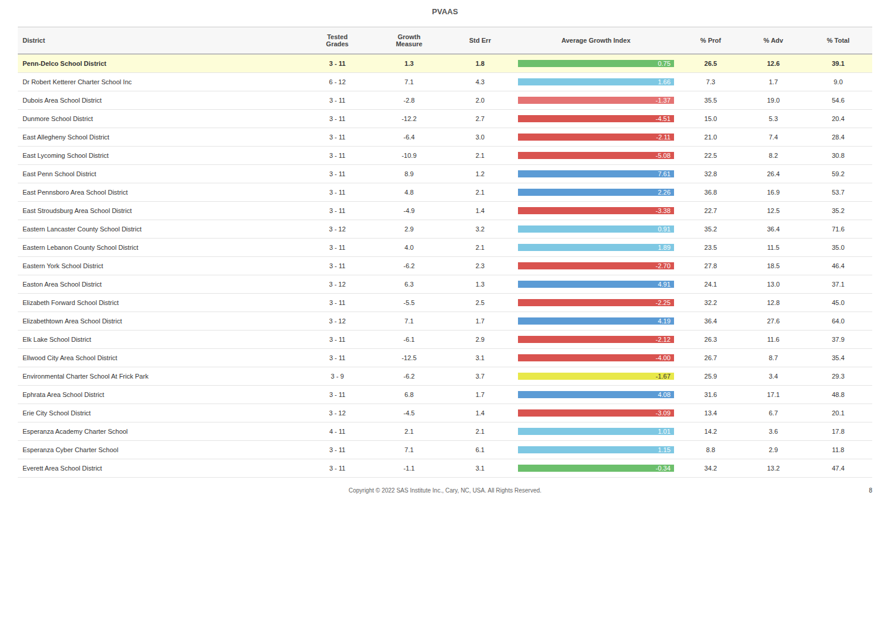PVAAS
| District | Tested Grades | Growth Measure | Std Err | Average Growth Index | % Prof | % Adv | % Total |
| --- | --- | --- | --- | --- | --- | --- | --- |
| Penn-Delco School District | 3 - 11 | 1.3 | 1.8 | 0.75 | 26.5 | 12.6 | 39.1 |
| Dr Robert Ketterer Charter School Inc | 6 - 12 | 7.1 | 4.3 | 1.66 | 7.3 | 1.7 | 9.0 |
| Dubois Area School District | 3 - 11 | -2.8 | 2.0 | -1.37 | 35.5 | 19.0 | 54.6 |
| Dunmore School District | 3 - 11 | -12.2 | 2.7 | -4.51 | 15.0 | 5.3 | 20.4 |
| East Allegheny School District | 3 - 11 | -6.4 | 3.0 | -2.11 | 21.0 | 7.4 | 28.4 |
| East Lycoming School District | 3 - 11 | -10.9 | 2.1 | -5.08 | 22.5 | 8.2 | 30.8 |
| East Penn School District | 3 - 11 | 8.9 | 1.2 | 7.61 | 32.8 | 26.4 | 59.2 |
| East Pennsboro Area School District | 3 - 11 | 4.8 | 2.1 | 2.26 | 36.8 | 16.9 | 53.7 |
| East Stroudsburg Area School District | 3 - 11 | -4.9 | 1.4 | -3.38 | 22.7 | 12.5 | 35.2 |
| Eastern Lancaster County School District | 3 - 12 | 2.9 | 3.2 | 0.91 | 35.2 | 36.4 | 71.6 |
| Eastern Lebanon County School District | 3 - 11 | 4.0 | 2.1 | 1.89 | 23.5 | 11.5 | 35.0 |
| Eastern York School District | 3 - 11 | -6.2 | 2.3 | -2.70 | 27.8 | 18.5 | 46.4 |
| Easton Area School District | 3 - 12 | 6.3 | 1.3 | 4.91 | 24.1 | 13.0 | 37.1 |
| Elizabeth Forward School District | 3 - 11 | -5.5 | 2.5 | -2.25 | 32.2 | 12.8 | 45.0 |
| Elizabethtown Area School District | 3 - 12 | 7.1 | 1.7 | 4.19 | 36.4 | 27.6 | 64.0 |
| Elk Lake School District | 3 - 11 | -6.1 | 2.9 | -2.12 | 26.3 | 11.6 | 37.9 |
| Ellwood City Area School District | 3 - 11 | -12.5 | 3.1 | -4.00 | 26.7 | 8.7 | 35.4 |
| Environmental Charter School At Frick Park | 3 - 9 | -6.2 | 3.7 | -1.67 | 25.9 | 3.4 | 29.3 |
| Ephrata Area School District | 3 - 11 | 6.8 | 1.7 | 4.08 | 31.6 | 17.1 | 48.8 |
| Erie City School District | 3 - 12 | -4.5 | 1.4 | -3.09 | 13.4 | 6.7 | 20.1 |
| Esperanza Academy Charter School | 4 - 11 | 2.1 | 2.1 | 1.01 | 14.2 | 3.6 | 17.8 |
| Esperanza Cyber Charter School | 3 - 11 | 7.1 | 6.1 | 1.15 | 8.8 | 2.9 | 11.8 |
| Everett Area School District | 3 - 11 | -1.1 | 3.1 | -0.34 | 34.2 | 13.2 | 47.4 |
Copyright © 2022 SAS Institute Inc., Cary, NC, USA. All Rights Reserved. 8